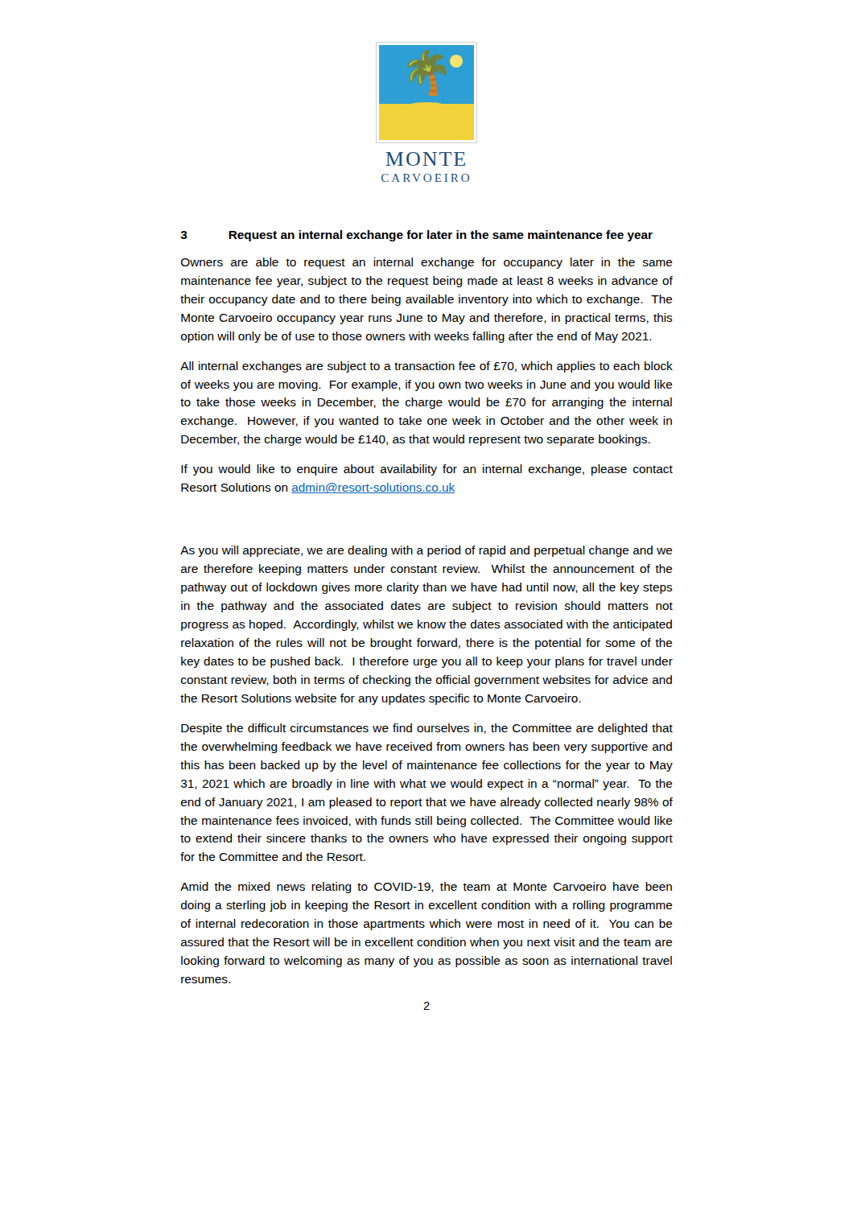🌴
MONTE
CARVOEIRO
3 Request an internal exchange for later in the same maintenance fee year
Owners are able to request an internal exchange for occupancy later in the same maintenance fee year, subject to the request being made at least 8 weeks in advance of their occupancy date and to there being available inventory into which to exchange. The Monte Carvoeiro occupancy year runs June to May and therefore, in practical terms, this option will only be of use to those owners with weeks falling after the end of May 2021.
All internal exchanges are subject to a transaction fee of £70, which applies to each block of weeks you are moving. For example, if you own two weeks in June and you would like to take those weeks in December, the charge would be £70 for arranging the internal exchange. However, if you wanted to take one week in October and the other week in December, the charge would be £140, as that would represent two separate bookings.
If you would like to enquire about availability for an internal exchange, please contact Resort Solutions on admin@resort-solutions.co.uk
As you will appreciate, we are dealing with a period of rapid and perpetual change and we are therefore keeping matters under constant review. Whilst the announcement of the pathway out of lockdown gives more clarity than we have had until now, all the key steps in the pathway and the associated dates are subject to revision should matters not progress as hoped. Accordingly, whilst we know the dates associated with the anticipated relaxation of the rules will not be brought forward, there is the potential for some of the key dates to be pushed back. I therefore urge you all to keep your plans for travel under constant review, both in terms of checking the official government websites for advice and the Resort Solutions website for any updates specific to Monte Carvoeiro.
Despite the difficult circumstances we find ourselves in, the Committee are delighted that the overwhelming feedback we have received from owners has been very supportive and this has been backed up by the level of maintenance fee collections for the year to May 31, 2021 which are broadly in line with what we would expect in a “normal” year. To the end of January 2021, I am pleased to report that we have already collected nearly 98% of the maintenance fees invoiced, with funds still being collected. The Committee would like to extend their sincere thanks to the owners who have expressed their ongoing support for the Committee and the Resort.
Amid the mixed news relating to COVID-19, the team at Monte Carvoeiro have been doing a sterling job in keeping the Resort in excellent condition with a rolling programme of internal redecoration in those apartments which were most in need of it. You can be assured that the Resort will be in excellent condition when you next visit and the team are looking forward to welcoming as many of you as possible as soon as international travel resumes.
2